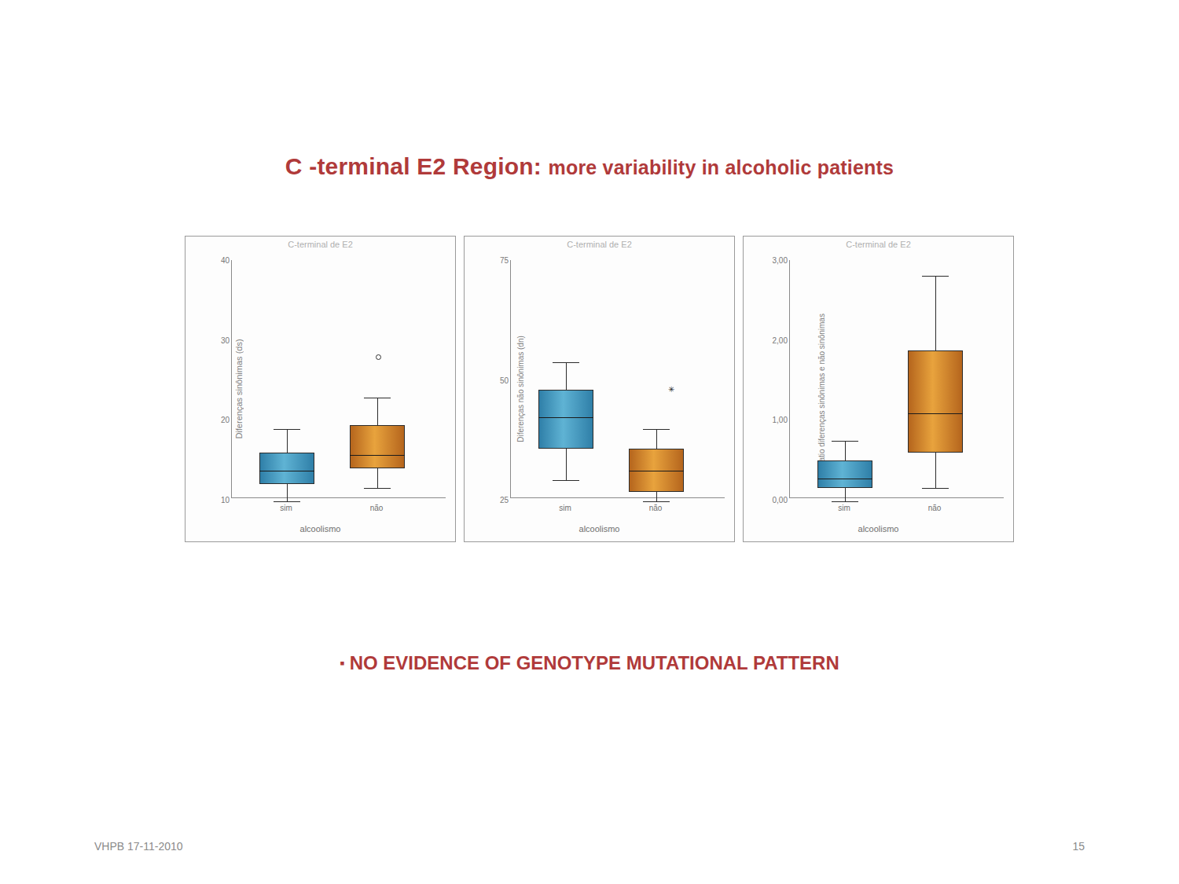C -terminal E2 Region: more variability in alcoholic patients
C-terminal de E2
Diferenças sinônimas (ds)
40 30 20 10
sim não
alcoolismo
C-terminal de E2
Diferenças não sinônimas (dn)
75 50 25
✳
sim não
alcoolismo
C-terminal de E2
ratio diferenças sinônimas e não sinônimas
3,00 2,00 1,00 0,00
sim não
alcoolismo
▪NO EVIDENCE OF GENOTYPE MUTATIONAL PATTERN
VHPB 17-11-2010
15